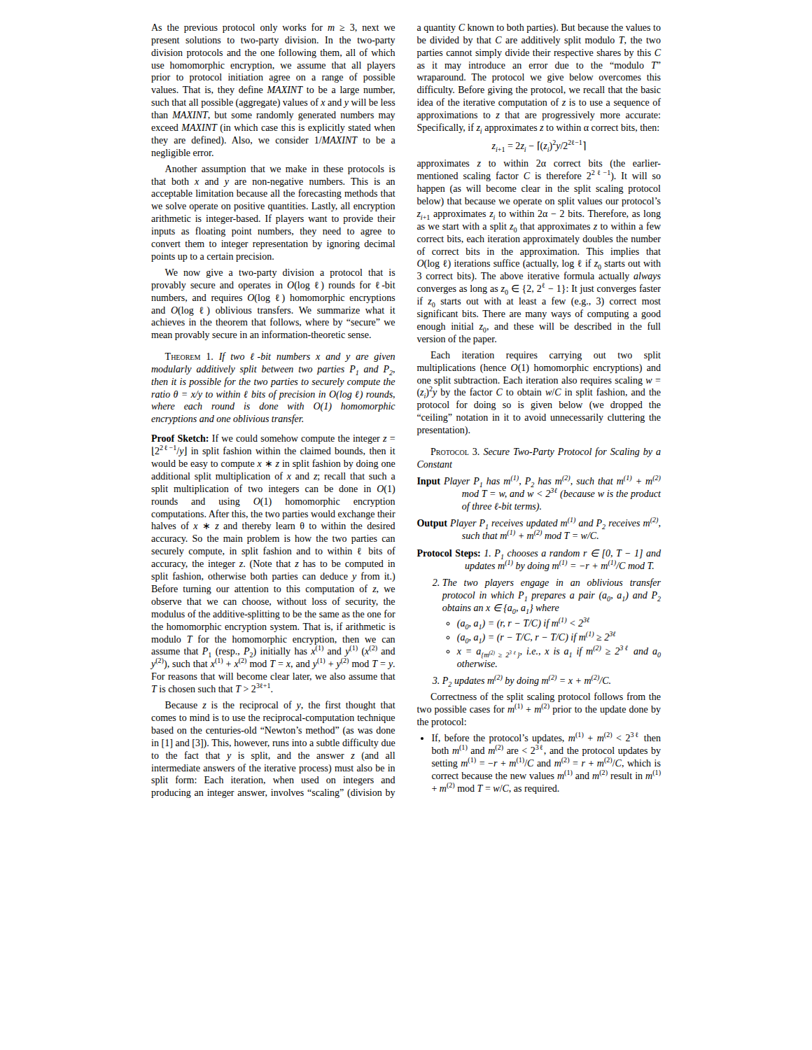As the previous protocol only works for m ≥ 3, next we present solutions to two-party division. In the two-party division protocols and the one following them, all of which use homomorphic encryption, we assume that all players prior to protocol initiation agree on a range of possible values. That is, they define MAXINT to be a large number, such that all possible (aggregate) values of x and y will be less than MAXINT, but some randomly generated numbers may exceed MAXINT (in which case this is explicitly stated when they are defined). Also, we consider 1/MAXINT to be a negligible error.
Another assumption that we make in these protocols is that both x and y are non-negative numbers. This is an acceptable limitation because all the forecasting methods that we solve operate on positive quantities. Lastly, all encryption arithmetic is integer-based. If players want to provide their inputs as floating point numbers, they need to agree to convert them to integer representation by ignoring decimal points up to a certain precision.
We now give a two-party division a protocol that is provably secure and operates in O(log ℓ) rounds for ℓ-bit numbers, and requires O(log ℓ) homomorphic encryptions and O(log ℓ) oblivious transfers. We summarize what it achieves in the theorem that follows, where by “secure” we mean provably secure in an information-theoretic sense.
Theorem 1. If two ℓ-bit numbers x and y are given modularly additively split between two parties P1 and P2, then it is possible for the two parties to securely compute the ratio θ = x/y to within ℓ bits of precision in O(log ℓ) rounds, where each round is done with O(1) homomorphic encryptions and one oblivious transfer.
Proof Sketch: If we could somehow compute the integer z = ⌊22ℓ−1/y⌋ in split fashion within the claimed bounds, then it would be easy to compute x ∗ z in split fashion by doing one additional split multiplication of x and z; recall that such a split multiplication of two integers can be done in O(1) rounds and using O(1) homomorphic encryption computations. After this, the two parties would exchange their halves of x ∗ z and thereby learn θ to within the desired accuracy. So the main problem is how the two parties can securely compute, in split fashion and to within ℓ bits of accuracy, the integer z. (Note that z has to be computed in split fashion, otherwise both parties can deduce y from it.) Before turning our attention to this computation of z, we observe that we can choose, without loss of security, the modulus of the additive-splitting to be the same as the one for the homomorphic encryption system. That is, if arithmetic is modulo T for the homomorphic encryption, then we can assume that P1 (resp., P2) initially has x(1) and y(1) (x(2) and y(2)), such that x(1) + x(2) mod T = x, and y(1) + y(2) mod T = y. For reasons that will become clear later, we also assume that T is chosen such that T > 23ℓ+1.
Because z is the reciprocal of y, the first thought that comes to mind is to use the reciprocal-computation technique based on the centuries-old “Newton’s method” (as was done in [1] and [3]). This, however, runs into a subtle difficulty due to the fact that y is split, and the answer z (and all intermediate answers of the iterative process) must also be in split form: Each iteration, when used on integers and producing an integer answer, involves “scaling” (division by a quantity C known to both parties). But because the values to be divided by that C are additively split modulo T, the two parties cannot simply divide their respective shares by this C as it may introduce an error due to the “modulo T” wraparound. The protocol we give below overcomes this difficulty. Before giving the protocol, we recall that the basic idea of the iterative computation of z is to use a sequence of approximations to z that are progressively more accurate: Specifically, if zi approximates z to within α correct bits, then:
zi+1 = 2zi − ⌈(zi)2y/22ℓ−1⌉
approximates z to within 2α correct bits (the earlier-mentioned scaling factor C is therefore 22ℓ−1). It will so happen (as will become clear in the split scaling protocol below) that because we operate on split values our protocol’s zi+1 approximates zi to within 2α − 2 bits. Therefore, as long as we start with a split z0 that approximates z to within a few correct bits, each iteration approximately doubles the number of correct bits in the approximation. This implies that O(log ℓ) iterations suffice (actually, log ℓ if z0 starts out with 3 correct bits). The above iterative formula actually always converges as long as z0 ∈ {2, 2ℓ − 1}: It just converges faster if z0 starts out with at least a few (e.g., 3) correct most significant bits. There are many ways of computing a good enough initial z0, and these will be described in the full version of the paper.
Each iteration requires carrying out two split multiplications (hence O(1) homomorphic encryptions) and one split subtraction. Each iteration also requires scaling w = (zi)2y by the factor C to obtain w/C in split fashion, and the protocol for doing so is given below (we dropped the “ceiling” notation in it to avoid unnecessarily cluttering the presentation).
Protocol 3. Secure Two-Party Protocol for Scaling by a Constant
Input Player P1 has m(1), P2 has m(2), such that m(1) + m(2) mod T = w, and w < 23ℓ (because w is the product of three ℓ-bit terms).
Output Player P1 receives updated m(1) and P2 receives m(2), such that m(1) + m(2) mod T = w/C.
Protocol Steps: 1. P1 chooses a random r ∈ [0, T − 1] and updates m(1) by doing m(1) = −r + m(1)/C mod T.
The two players engage in an oblivious transfer protocol in which P1 prepares a pair (a0, a1) and P2 obtains an x ∈ {a0, a1} where
(a0, a1) = (r, r − T/C) if m(1) < 23ℓ
(a0, a1) = (r − T/C, r − T/C) if m(1) ≥ 23ℓ
x = a{m(2) ≥ 23ℓ}, i.e., x is a1 if m(2) ≥ 23ℓ and a0 otherwise.
P2 updates m(2) by doing m(2) = x + m(2)/C.
Correctness of the split scaling protocol follows from the two possible cases for m(1) + m(2) prior to the update done by the protocol:
If, before the protocol’s updates, m(1) + m(2) < 23ℓ then both m(1) and m(2) are < 23ℓ, and the protocol updates by setting m(1) = −r + m(1)/C and m(2) = r + m(2)/C, which is correct because the new values m(1) and m(2) result in m(1) + m(2) mod T = w/C, as required.